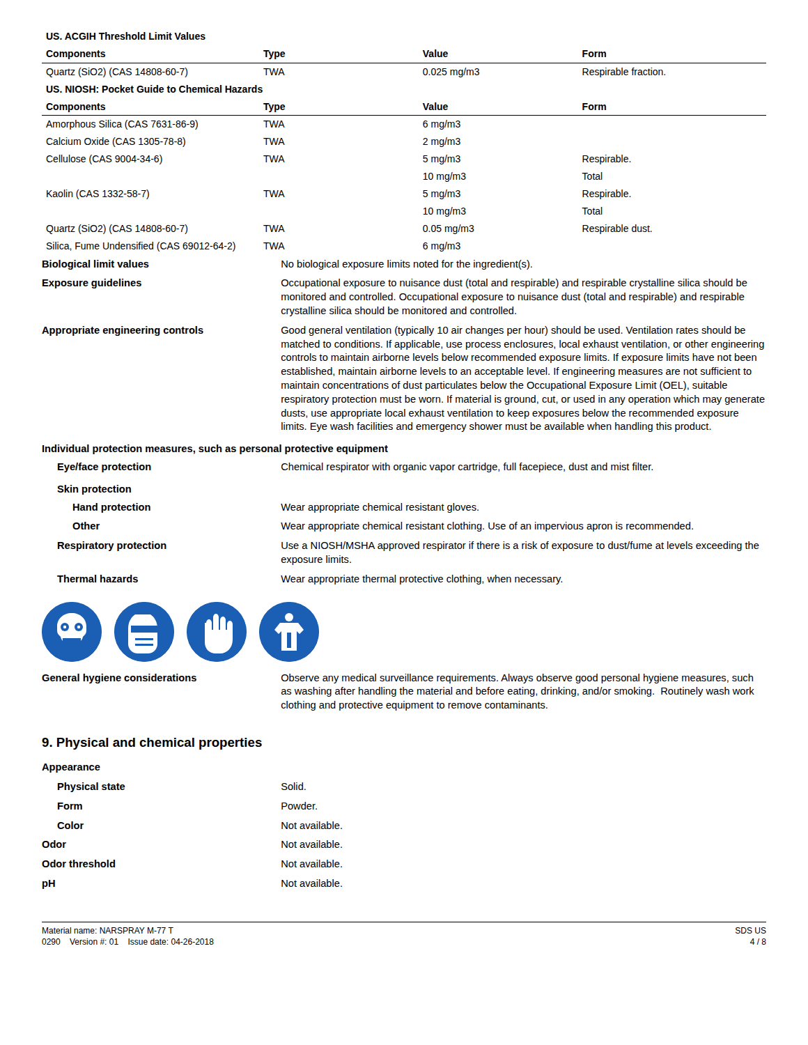| US. ACGIH Threshold Limit Values |
| Components | Type | Value | Form |
| Quartz (SiO2) (CAS 14808-60-7) | TWA | 0.025 mg/m3 | Respirable fraction. |
| US. NIOSH: Pocket Guide to Chemical Hazards |
| Components | Type | Value | Form |
| Amorphous Silica (CAS 7631-86-9) | TWA | 6 mg/m3 | |
| Calcium Oxide (CAS 1305-78-8) | TWA | 2 mg/m3 | |
| Cellulose (CAS 9004-34-6) | TWA | 5 mg/m3 | Respirable. |
| | | 10 mg/m3 | Total |
| Kaolin (CAS 1332-58-7) | TWA | 5 mg/m3 | Respirable. |
| | | 10 mg/m3 | Total |
| Quartz (SiO2) (CAS 14808-60-7) | TWA | 0.05 mg/m3 | Respirable dust. |
| Silica, Fume Undensified (CAS 69012-64-2) | TWA | 6 mg/m3 | |
| Biological limit values | No biological exposure limits noted for the ingredient(s). |
| Exposure guidelines | Occupational exposure to nuisance dust (total and respirable) and respirable crystalline silica should be monitored and controlled. Occupational exposure to nuisance dust (total and respirable) and respirable crystalline silica should be monitored and controlled. |
| Appropriate engineering controls | Good general ventilation (typically 10 air changes per hour) should be used. Ventilation rates should be matched to conditions. If applicable, use process enclosures, local exhaust ventilation, or other engineering controls to maintain airborne levels below recommended exposure limits. If exposure limits have not been established, maintain airborne levels to an acceptable level. If engineering measures are not sufficient to maintain concentrations of dust particulates below the Occupational Exposure Limit (OEL), suitable respiratory protection must be worn. If material is ground, cut, or used in any operation which may generate dusts, use appropriate local exhaust ventilation to keep exposures below the recommended exposure limits. Eye wash facilities and emergency shower must be available when handling this product. |
Individual protection measures, such as personal protective equipment
| Eye/face protection | Chemical respirator with organic vapor cartridge, full facepiece, dust and mist filter. |
Skin protection
| Hand protection | Wear appropriate chemical resistant gloves. |
| Other | Wear appropriate chemical resistant clothing. Use of an impervious apron is recommended. |
| Respiratory protection | Use a NIOSH/MSHA approved respirator if there is a risk of exposure to dust/fume at levels exceeding the exposure limits. |
| Thermal hazards | Wear appropriate thermal protective clothing, when necessary. |
| General hygiene considerations | Observe any medical surveillance requirements. Always observe good personal hygiene measures, such as washing after handling the material and before eating, drinking, and/or smoking. Routinely wash work clothing and protective equipment to remove contaminants. |
9. Physical and chemical properties
| Appearance | |
| Physical state | Solid. |
| Form | Powder. |
| Color | Not available. |
| Odor | Not available. |
| Odor threshold | Not available. |
| pH | Not available. |
Material name: NARSPRAY M-77 T
0290 Version #: 01 Issue date: 04-26-2018
SDS US
4 / 8